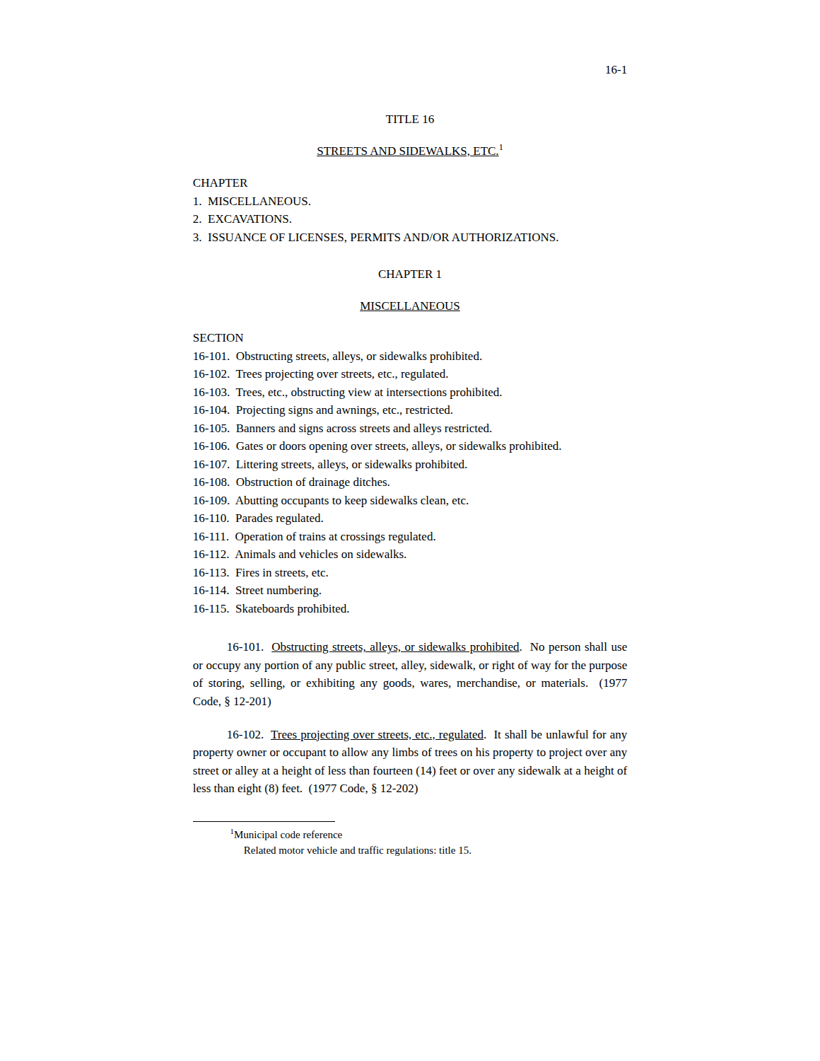16-1
TITLE 16
STREETS AND SIDEWALKS, ETC.1
CHAPTER
1. MISCELLANEOUS.
2. EXCAVATIONS.
3. ISSUANCE OF LICENSES, PERMITS AND/OR AUTHORIZATIONS.
CHAPTER 1
MISCELLANEOUS
SECTION
16-101. Obstructing streets, alleys, or sidewalks prohibited.
16-102. Trees projecting over streets, etc., regulated.
16-103. Trees, etc., obstructing view at intersections prohibited.
16-104. Projecting signs and awnings, etc., restricted.
16-105. Banners and signs across streets and alleys restricted.
16-106. Gates or doors opening over streets, alleys, or sidewalks prohibited.
16-107. Littering streets, alleys, or sidewalks prohibited.
16-108. Obstruction of drainage ditches.
16-109. Abutting occupants to keep sidewalks clean, etc.
16-110. Parades regulated.
16-111. Operation of trains at crossings regulated.
16-112. Animals and vehicles on sidewalks.
16-113. Fires in streets, etc.
16-114. Street numbering.
16-115. Skateboards prohibited.
16-101. Obstructing streets, alleys, or sidewalks prohibited. No person shall use or occupy any portion of any public street, alley, sidewalk, or right of way for the purpose of storing, selling, or exhibiting any goods, wares, merchandise, or materials. (1977 Code, § 12-201)
16-102. Trees projecting over streets, etc., regulated. It shall be unlawful for any property owner or occupant to allow any limbs of trees on his property to project over any street or alley at a height of less than fourteen (14) feet or over any sidewalk at a height of less than eight (8) feet. (1977 Code, § 12-202)
1Municipal code reference
Related motor vehicle and traffic regulations: title 15.